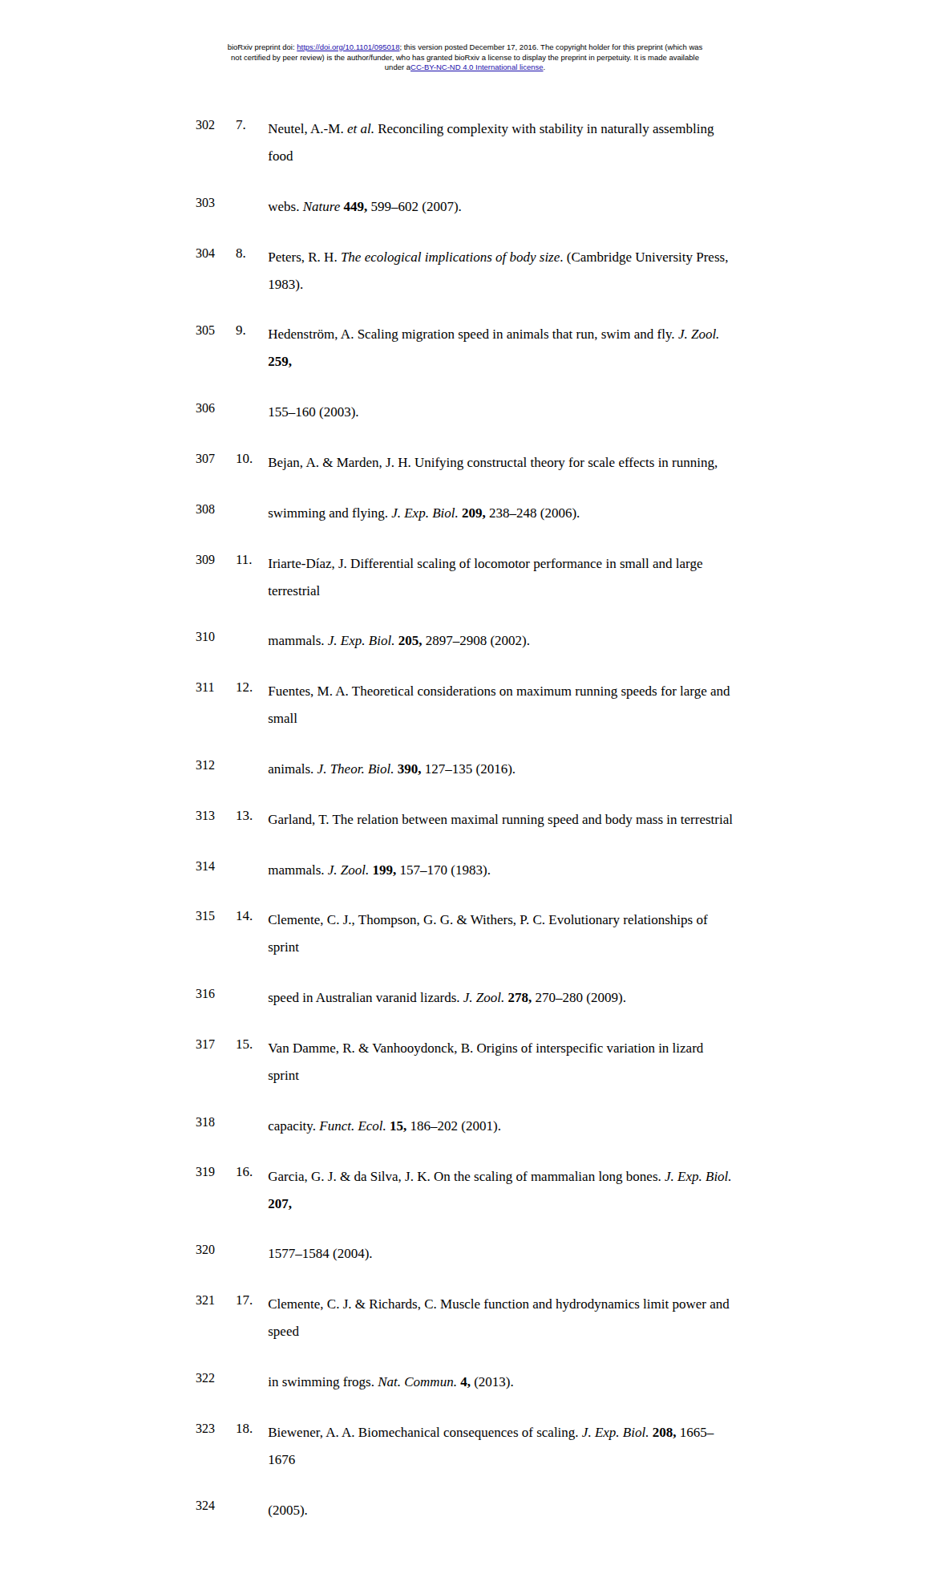bioRxiv preprint doi: https://doi.org/10.1101/095018; this version posted December 17, 2016. The copyright holder for this preprint (which was
not certified by peer review) is the author/funder, who has granted bioRxiv a license to display the preprint in perpetuity. It is made available
under aCC-BY-NC-ND 4.0 International license.
302 7. Neutel, A.-M. et al. Reconciling complexity with stability in naturally assembling food
303 webs. Nature 449, 599–602 (2007).
304 8. Peters, R. H. The ecological implications of body size. (Cambridge University Press, 1983).
305 9. Hedenström, A. Scaling migration speed in animals that run, swim and fly. J. Zool. 259,
306 155–160 (2003).
307 10. Bejan, A. & Marden, J. H. Unifying constructal theory for scale effects in running,
308 swimming and flying. J. Exp. Biol. 209, 238–248 (2006).
309 11. Iriarte-Díaz, J. Differential scaling of locomotor performance in small and large terrestrial
310 mammals. J. Exp. Biol. 205, 2897–2908 (2002).
311 12. Fuentes, M. A. Theoretical considerations on maximum running speeds for large and small
312 animals. J. Theor. Biol. 390, 127–135 (2016).
313 13. Garland, T. The relation between maximal running speed and body mass in terrestrial
314 mammals. J. Zool. 199, 157–170 (1983).
315 14. Clemente, C. J., Thompson, G. G. & Withers, P. C. Evolutionary relationships of sprint
316 speed in Australian varanid lizards. J. Zool. 278, 270–280 (2009).
317 15. Van Damme, R. & Vanhooydonck, B. Origins of interspecific variation in lizard sprint
318 capacity. Funct. Ecol. 15, 186–202 (2001).
319 16. Garcia, G. J. & da Silva, J. K. On the scaling of mammalian long bones. J. Exp. Biol. 207,
320 1577–1584 (2004).
321 17. Clemente, C. J. & Richards, C. Muscle function and hydrodynamics limit power and speed
322 in swimming frogs. Nat. Commun. 4, (2013).
323 18. Biewener, A. A. Biomechanical consequences of scaling. J. Exp. Biol. 208, 1665–1676
324 (2005).